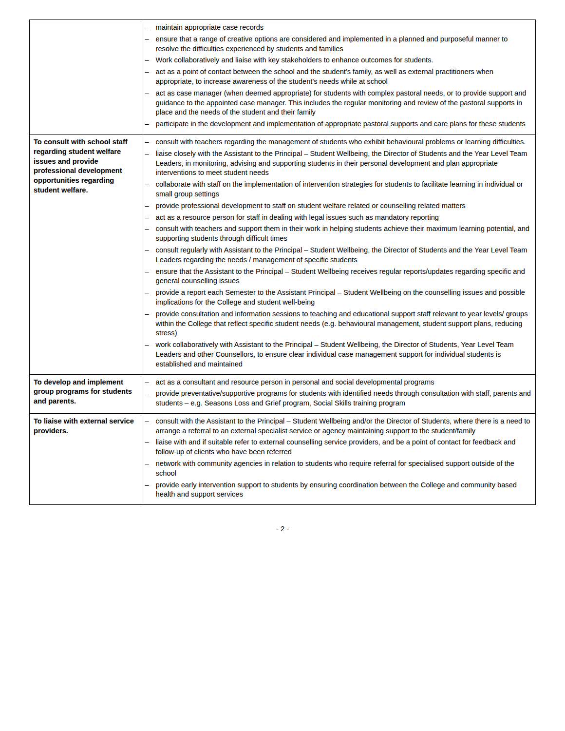| | maintain appropriate case records ensure that a range of creative options are considered and implemented in a planned and purposeful manner to resolve the difficulties experienced by students and families Work collaboratively and liaise with key stakeholders to enhance outcomes for students. act as a point of contact between the school and the student's family, as well as external practitioners when appropriate, to increase awareness of the student's needs while at school act as case manager (when deemed appropriate) for students with complex pastoral needs, or to provide support and guidance to the appointed case manager. This includes the regular monitoring and review of the pastoral supports in place and the needs of the student and their family participate in the development and implementation of appropriate pastoral supports and care plans for these students |
| To consult with school staff regarding student welfare issues and provide professional development opportunities regarding student welfare. | consult with teachers regarding the management of students who exhibit behavioural problems or learning difficulties. liaise closely with the Assistant to the Principal – Student Wellbeing, the Director of Students and the Year Level Team Leaders, in monitoring, advising and supporting students in their personal development and plan appropriate interventions to meet student needs collaborate with staff on the implementation of intervention strategies for students to facilitate learning in individual or small group settings provide professional development to staff on student welfare related or counselling related matters act as a resource person for staff in dealing with legal issues such as mandatory reporting consult with teachers and support them in their work in helping students achieve their maximum learning potential, and supporting students through difficult times consult regularly with Assistant to the Principal – Student Wellbeing, the Director of Students and the Year Level Team Leaders regarding the needs / management of specific students ensure that the Assistant to the Principal – Student Wellbeing receives regular reports/updates regarding specific and general counselling issues provide a report each Semester to the Assistant Principal – Student Wellbeing on the counselling issues and possible implications for the College and student well-being provide consultation and information sessions to teaching and educational support staff relevant to year levels/ groups within the College that reflect specific student needs (e.g. behavioural management, student support plans, reducing stress) work collaboratively with Assistant to the Principal – Student Wellbeing, the Director of Students, Year Level Team Leaders and other Counsellors, to ensure clear individual case management support for individual students is established and maintained |
| To develop and implement group programs for students and parents. | act as a consultant and resource person in personal and social developmental programs provide preventative/supportive programs for students with identified needs through consultation with staff, parents and students – e.g. Seasons Loss and Grief program, Social Skills training program |
| To liaise with external service providers. | consult with the Assistant to the Principal – Student Wellbeing and/or the Director of Students, where there is a need to arrange a referral to an external specialist service or agency maintaining support to the student/family liaise with and if suitable refer to external counselling service providers, and be a point of contact for feedback and follow-up of clients who have been referred network with community agencies in relation to students who require referral for specialised support outside of the school provide early intervention support to students by ensuring coordination between the College and community based health and support services |
- 2 -